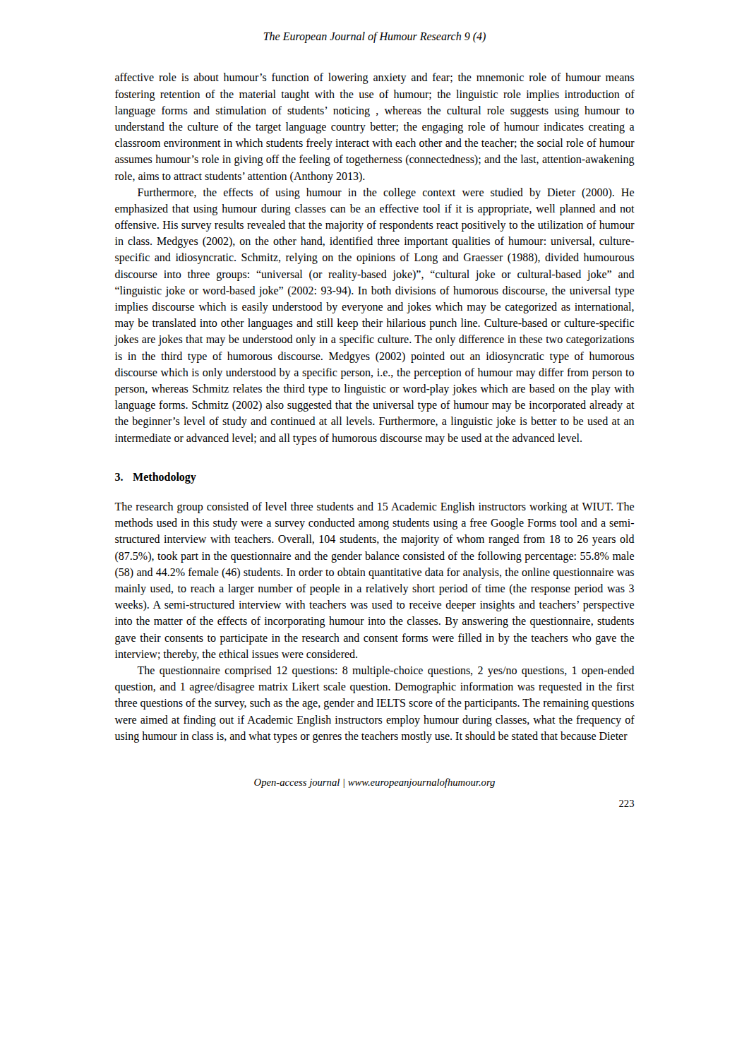The European Journal of Humour Research 9 (4)
affective role is about humour’s function of lowering anxiety and fear; the mnemonic role of humour means fostering retention of the material taught with the use of humour; the linguistic role implies introduction of language forms and stimulation of students’ noticing , whereas the cultural role suggests using humour to understand the culture of the target language country better; the engaging role of humour indicates creating a classroom environment in which students freely interact with each other and the teacher; the social role of humour assumes humour’s role in giving off the feeling of togetherness (connectedness); and the last, attention-awakening role, aims to attract students’ attention (Anthony 2013).
Furthermore, the effects of using humour in the college context were studied by Dieter (2000). He emphasized that using humour during classes can be an effective tool if it is appropriate, well planned and not offensive. His survey results revealed that the majority of respondents react positively to the utilization of humour in class. Medgyes (2002), on the other hand, identified three important qualities of humour: universal, culture-specific and idiosyncratic. Schmitz, relying on the opinions of Long and Graesser (1988), divided humourous discourse into three groups: “universal (or reality-based joke)”, “cultural joke or cultural-based joke” and “linguistic joke or word-based joke” (2002: 93-94). In both divisions of humorous discourse, the universal type implies discourse which is easily understood by everyone and jokes which may be categorized as international, may be translated into other languages and still keep their hilarious punch line. Culture-based or culture-specific jokes are jokes that may be understood only in a specific culture. The only difference in these two categorizations is in the third type of humorous discourse. Medgyes (2002) pointed out an idiosyncratic type of humorous discourse which is only understood by a specific person, i.e., the perception of humour may differ from person to person, whereas Schmitz relates the third type to linguistic or word-play jokes which are based on the play with language forms. Schmitz (2002) also suggested that the universal type of humour may be incorporated already at the beginner’s level of study and continued at all levels. Furthermore, a linguistic joke is better to be used at an intermediate or advanced level; and all types of humorous discourse may be used at the advanced level.
3. Methodology
The research group consisted of level three students and 15 Academic English instructors working at WIUT. The methods used in this study were a survey conducted among students using a free Google Forms tool and a semi-structured interview with teachers. Overall, 104 students, the majority of whom ranged from 18 to 26 years old (87.5%), took part in the questionnaire and the gender balance consisted of the following percentage: 55.8% male (58) and 44.2% female (46) students. In order to obtain quantitative data for analysis, the online questionnaire was mainly used, to reach a larger number of people in a relatively short period of time (the response period was 3 weeks). A semi-structured interview with teachers was used to receive deeper insights and teachers’ perspective into the matter of the effects of incorporating humour into the classes. By answering the questionnaire, students gave their consents to participate in the research and consent forms were filled in by the teachers who gave the interview; thereby, the ethical issues were considered.
The questionnaire comprised 12 questions: 8 multiple-choice questions, 2 yes/no questions, 1 open-ended question, and 1 agree/disagree matrix Likert scale question. Demographic information was requested in the first three questions of the survey, such as the age, gender and IELTS score of the participants. The remaining questions were aimed at finding out if Academic English instructors employ humour during classes, what the frequency of using humour in class is, and what types or genres the teachers mostly use. It should be stated that because Dieter
Open-access journal | www.europeanjournalofhumour.org
223